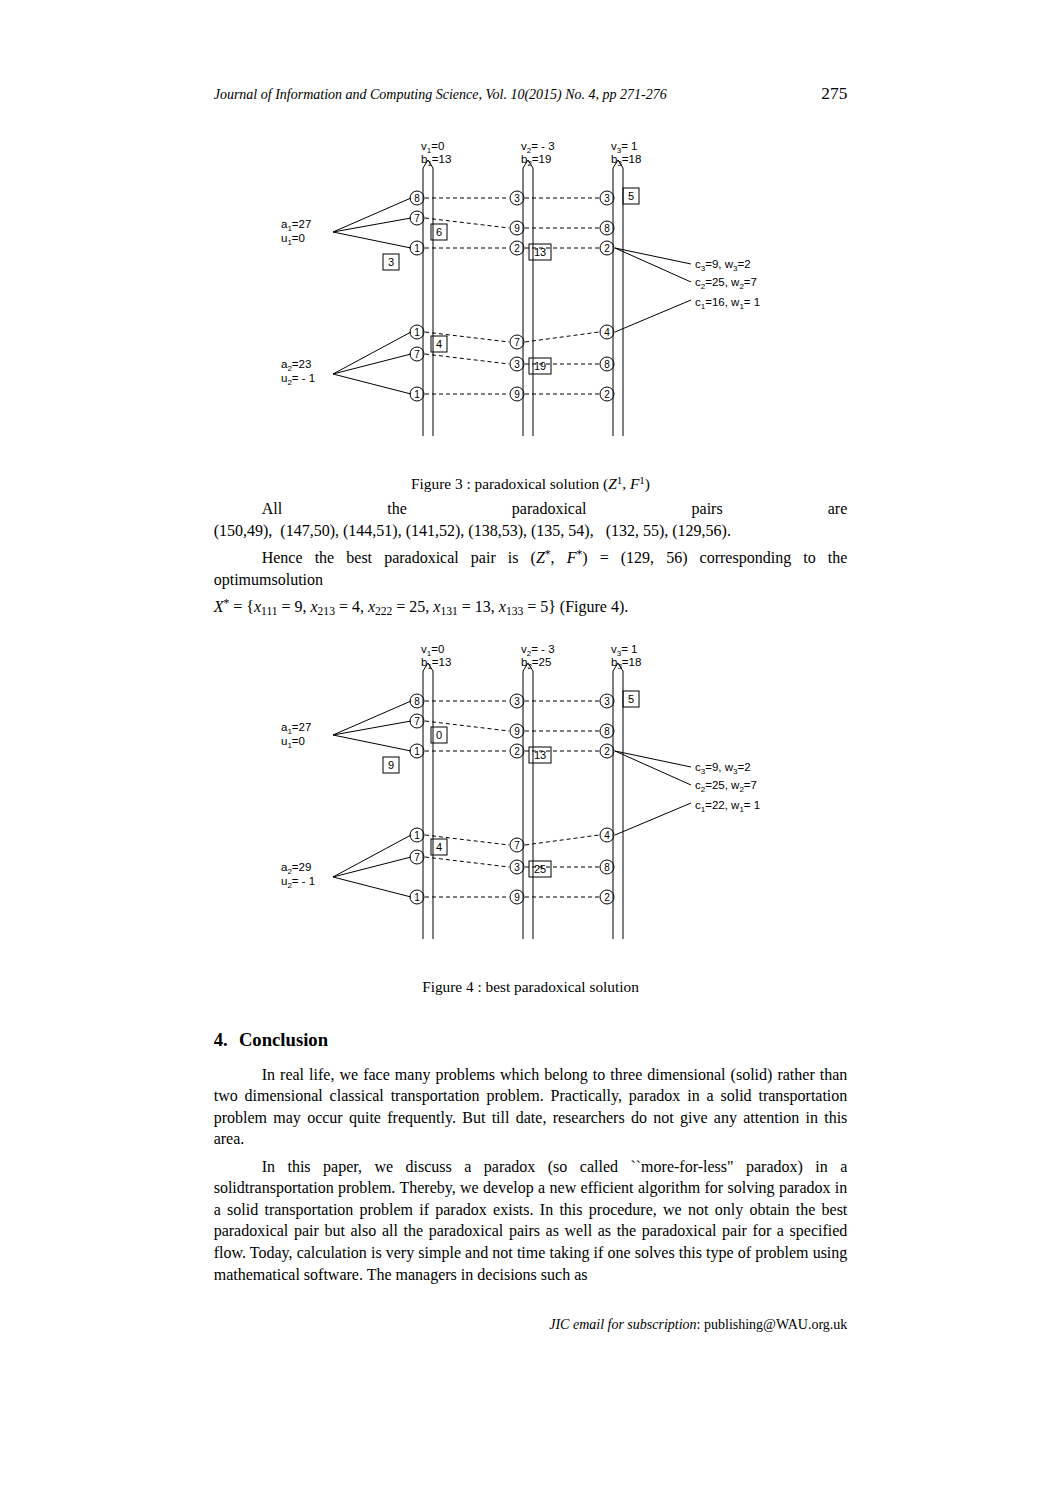Journal of Information and Computing Science, Vol. 10(2015) No. 4, pp 271-276 275
v1=0 b1=13 v2= - 3 b2=19 v3= 1 b3=18 a1=27 u1=0 a2=23 u2= - 1 8 7 1 1 7 1 3 9 2 7 3 9 3 8 2 4 8 2 5 6 3 4 13 19 c3=9, w3=2 c2=25, w2=7 c1=16, w1= 1
Figure 3 : paradoxical solution (Z1, F1)
All the paradoxical pairs are
(150,49), (147,50), (144,51), (141,52), (138,53), (135, 54), (132, 55), (129,56).
Hence the best paradoxical pair is (Z*, F*) = (129, 56) corresponding to the optimumsolution
X* = {x111 = 9, x213 = 4, x222 = 25, x131 = 13, x133 = 5} (Figure 4).
v1=0 b1=13 v2= - 3 b2=25 v3= 1 b3=18 a1=27 u1=0 a2=29 u2= - 1 8 7 1 1 7 1 3 9 2 7 3 9 3 8 2 4 8 2 5 0 9 4 13 25 c3=9, w3=2 c2=25, w2=7 c1=22, w1= 1
Figure 4 : best paradoxical solution
4. Conclusion
In real life, we face many problems which belong to three dimensional (solid) rather than two dimensional classical transportation problem. Practically, paradox in a solid transportation problem may occur quite frequently. But till date, researchers do not give any attention in this area.
In this paper, we discuss a paradox (so called ``more-for-less" paradox) in a solidtransportation problem. Thereby, we develop a new efficient algorithm for solving paradox in a solid transportation problem if paradox exists. In this procedure, we not only obtain the best paradoxical pair but also all the paradoxical pairs as well as the paradoxical pair for a specified flow. Today, calculation is very simple and not time taking if one solves this type of problem using mathematical software. The managers in decisions such as
JIC email for subscription: publishing@WAU.org.uk